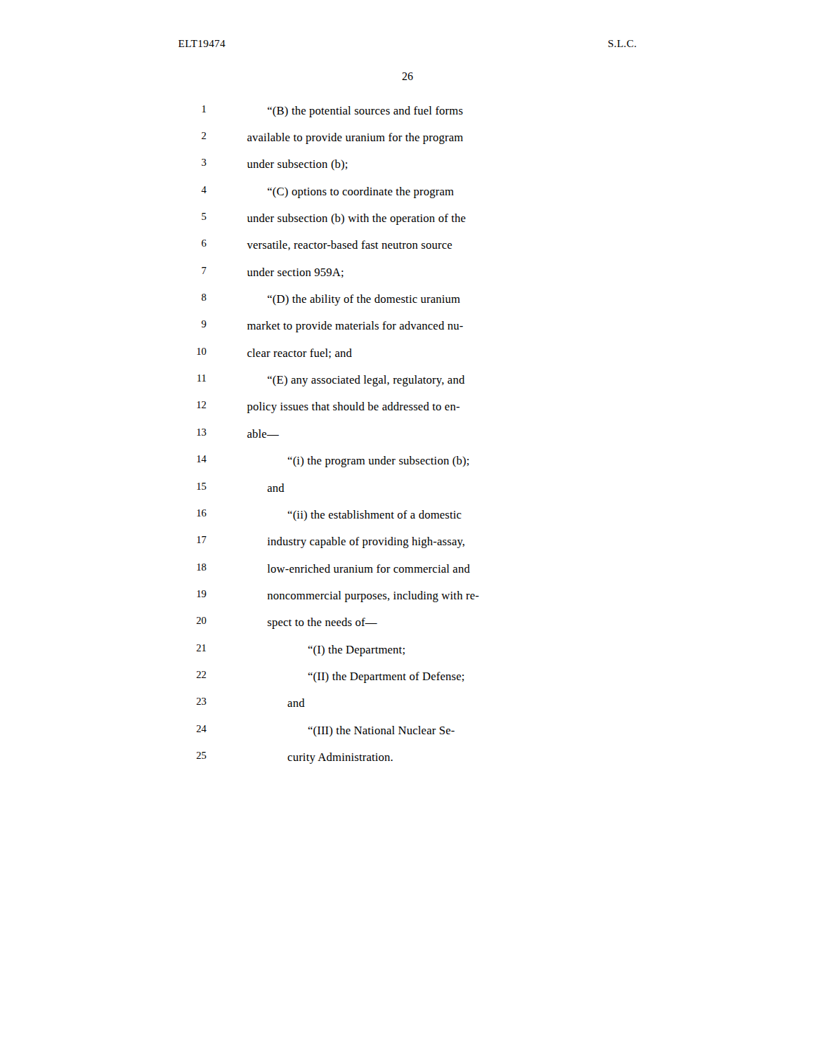ELT19474 S.L.C.
26
| 1 | “(B) the potential sources and fuel forms |
| 2 | available to provide uranium for the program |
| 3 | under subsection (b); |
| 4 | “(C) options to coordinate the program |
| 5 | under subsection (b) with the operation of the |
| 6 | versatile, reactor-based fast neutron source |
| 7 | under section 959A; |
| 8 | “(D) the ability of the domestic uranium |
| 9 | market to provide materials for advanced nu- |
| 10 | clear reactor fuel; and |
| 11 | “(E) any associated legal, regulatory, and |
| 12 | policy issues that should be addressed to en- |
| 13 | able— |
| 14 | “(i) the program under subsection (b); |
| 15 | and |
| 16 | “(ii) the establishment of a domestic |
| 17 | industry capable of providing high-assay, |
| 18 | low-enriched uranium for commercial and |
| 19 | noncommercial purposes, including with re- |
| 20 | spect to the needs of— |
| 21 | “(I) the Department; |
| 22 | “(II) the Department of Defense; |
| 23 | and |
| 24 | “(III) the National Nuclear Se- |
| 25 | curity Administration. |